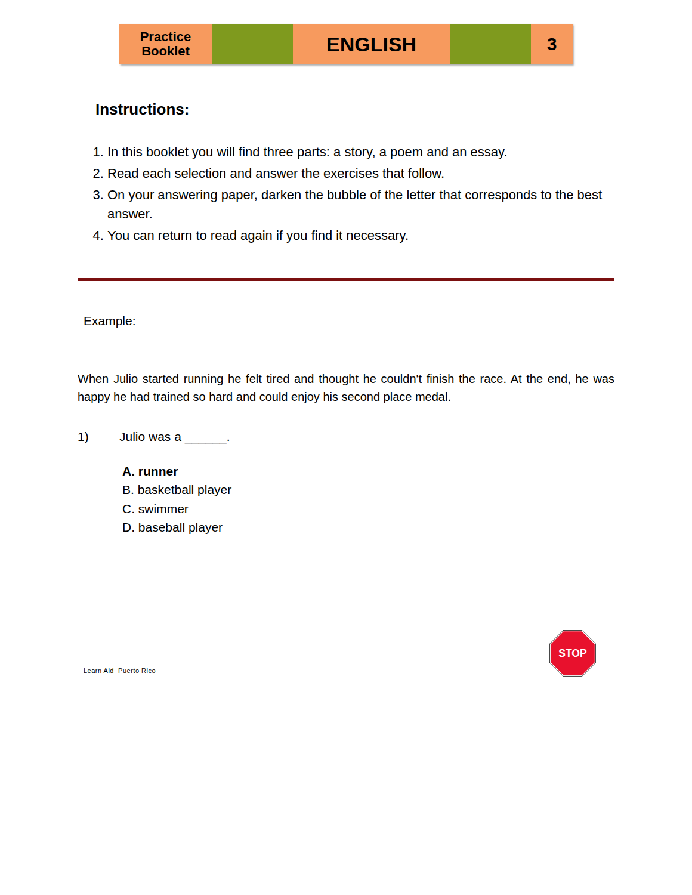| Practice Booklet | | ENGLISH | | 3 |
Instructions:
In this booklet you will find three parts: a story, a poem and an essay.
Read each selection and answer the exercises that follow.
On your answering paper, darken the bubble of the letter that corresponds to the best answer.
You can return to read again if you find it necessary.
Example:
When Julio started running he felt tired and thought he couldn't finish the race. At the end, he was happy he had trained so hard and could enjoy his second place medal.
1) Julio was a ______.
A. runner
B. basketball player
C. swimmer
D. baseball player
Learn Aid Puerto Rico
STOP